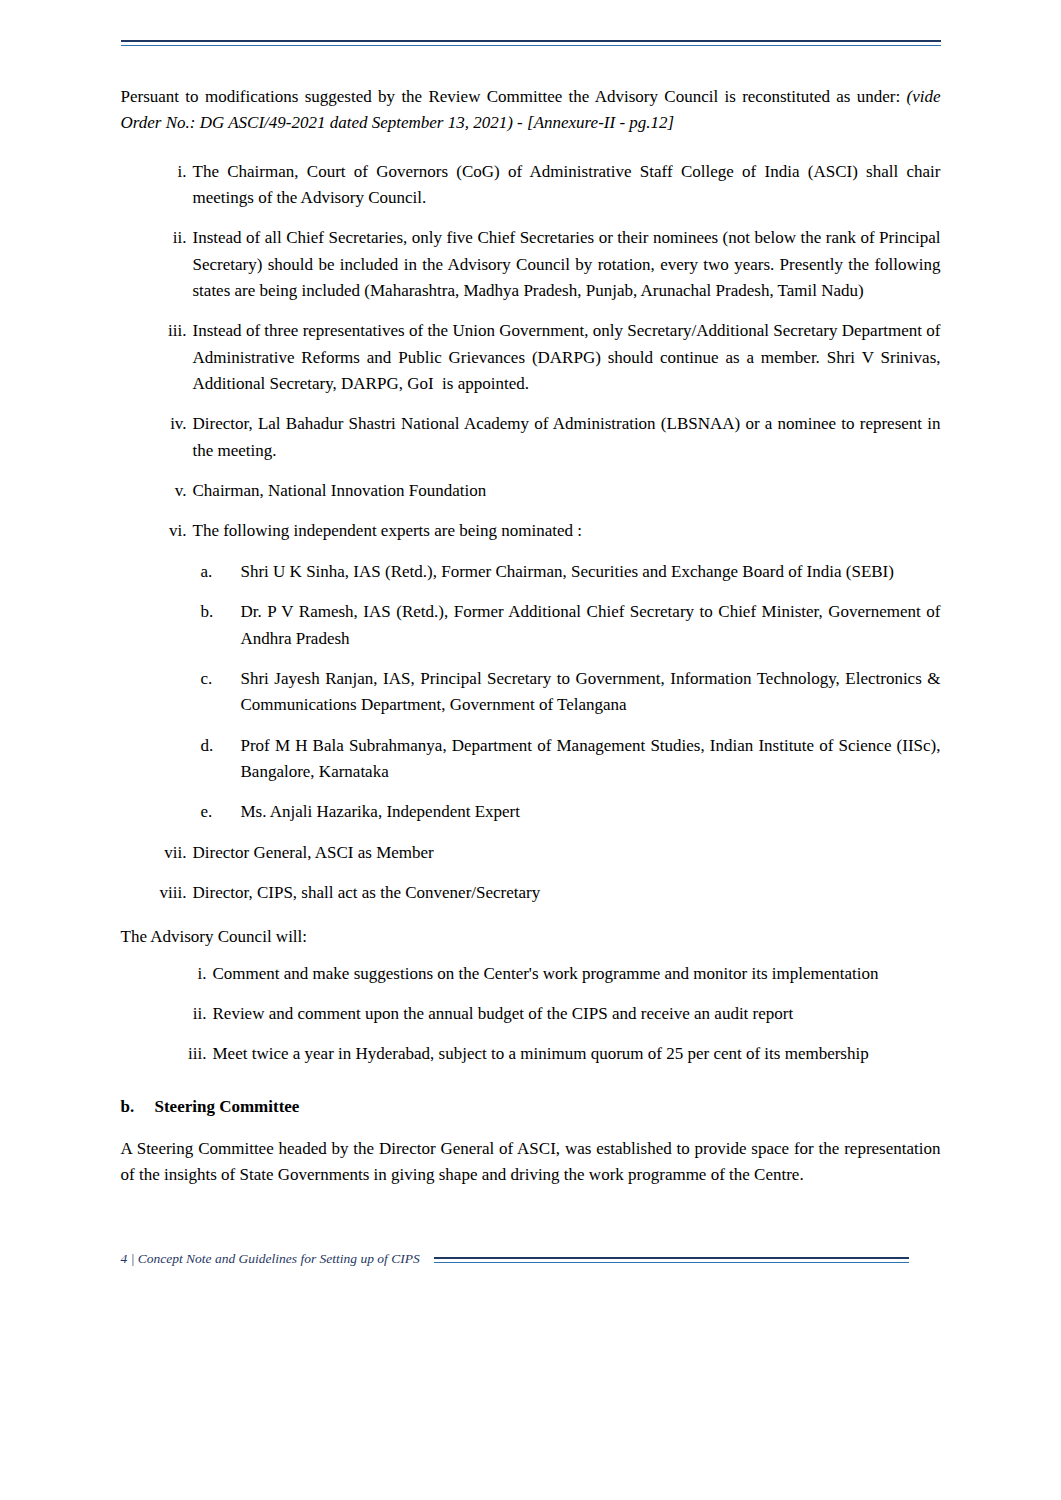Persuant to modifications suggested by the Review Committee the Advisory Council is reconstituted as under: (vide Order No.: DG ASCI/49-2021 dated September 13, 2021) - [Annexure-II - pg.12]
The Chairman, Court of Governors (CoG) of Administrative Staff College of India (ASCI) shall chair meetings of the Advisory Council.
Instead of all Chief Secretaries, only five Chief Secretaries or their nominees (not below the rank of Principal Secretary) should be included in the Advisory Council by rotation, every two years. Presently the following states are being included (Maharashtra, Madhya Pradesh, Punjab, Arunachal Pradesh, Tamil Nadu)
Instead of three representatives of the Union Government, only Secretary/Additional Secretary Department of Administrative Reforms and Public Grievances (DARPG) should continue as a member. Shri V Srinivas, Additional Secretary, DARPG, GoI is appointed.
Director, Lal Bahadur Shastri National Academy of Administration (LBSNAA) or a nominee to represent in the meeting.
Chairman, National Innovation Foundation
The following independent experts are being nominated :
Shri U K Sinha, IAS (Retd.), Former Chairman, Securities and Exchange Board of India (SEBI)
Dr. P V Ramesh, IAS (Retd.), Former Additional Chief Secretary to Chief Minister, Governement of Andhra Pradesh
Shri Jayesh Ranjan, IAS, Principal Secretary to Government, Information Technology, Electronics & Communications Department, Government of Telangana
Prof M H Bala Subrahmanya, Department of Management Studies, Indian Institute of Science (IISc), Bangalore, Karnataka
Ms. Anjali Hazarika, Independent Expert
Director General, ASCI as Member
Director, CIPS, shall act as the Convener/Secretary
The Advisory Council will:
Comment and make suggestions on the Center's work programme and monitor its implementation
Review and comment upon the annual budget of the CIPS and receive an audit report
Meet twice a year in Hyderabad, subject to a minimum quorum of 25 per cent of its membership
b. Steering Committee
A Steering Committee headed by the Director General of ASCI, was established to provide space for the representation of the insights of State Governments in giving shape and driving the work programme of the Centre.
4 | Concept Note and Guidelines for Setting up of CIPS